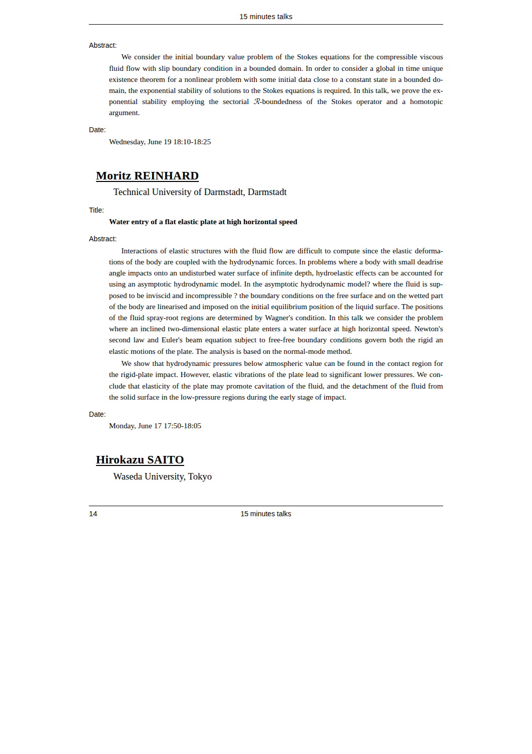15 minutes talks
Abstract:
We consider the initial boundary value problem of the Stokes equations for the compressible viscous fluid flow with slip boundary condition in a bounded domain. In order to consider a global in time unique existence theorem for a nonlinear problem with some initial data close to a constant state in a bounded domain, the exponential stability of solutions to the Stokes equations is required. In this talk, we prove the exponential stability employing the sectorial ℛ-boundedness of the Stokes operator and a homotopic argument.
Date:
Wednesday, June 19 18:10-18:25
Moritz REINHARD
Technical University of Darmstadt, Darmstadt
Title:
Water entry of a flat elastic plate at high horizontal speed
Abstract:
Interactions of elastic structures with the fluid flow are difficult to compute since the elastic deformations of the body are coupled with the hydrodynamic forces. In problems where a body with small deadrise angle impacts onto an undisturbed water surface of infinite depth, hydroelastic effects can be accounted for using an asymptotic hydrodynamic model. In the asymptotic hydrodynamic model? where the fluid is supposed to be inviscid and incompressible ? the boundary conditions on the free surface and on the wetted part of the body are linearised and imposed on the initial equilibrium position of the liquid surface. The positions of the fluid spray-root regions are determined by Wagner's condition. In this talk we consider the problem where an inclined two-dimensional elastic plate enters a water surface at high horizontal speed. Newton's second law and Euler's beam equation subject to free-free boundary conditions govern both the rigid an elastic motions of the plate. The analysis is based on the normal-mode method.
We show that hydrodynamic pressures below atmospheric value can be found in the contact region for the rigid-plate impact. However, elastic vibrations of the plate lead to significant lower pressures. We conclude that elasticity of the plate may promote cavitation of the fluid, and the detachment of the fluid from the solid surface in the low-pressure regions during the early stage of impact.
Date:
Monday, June 17 17:50-18:05
Hirokazu SAITO
Waseda University, Tokyo
14 15 minutes talks